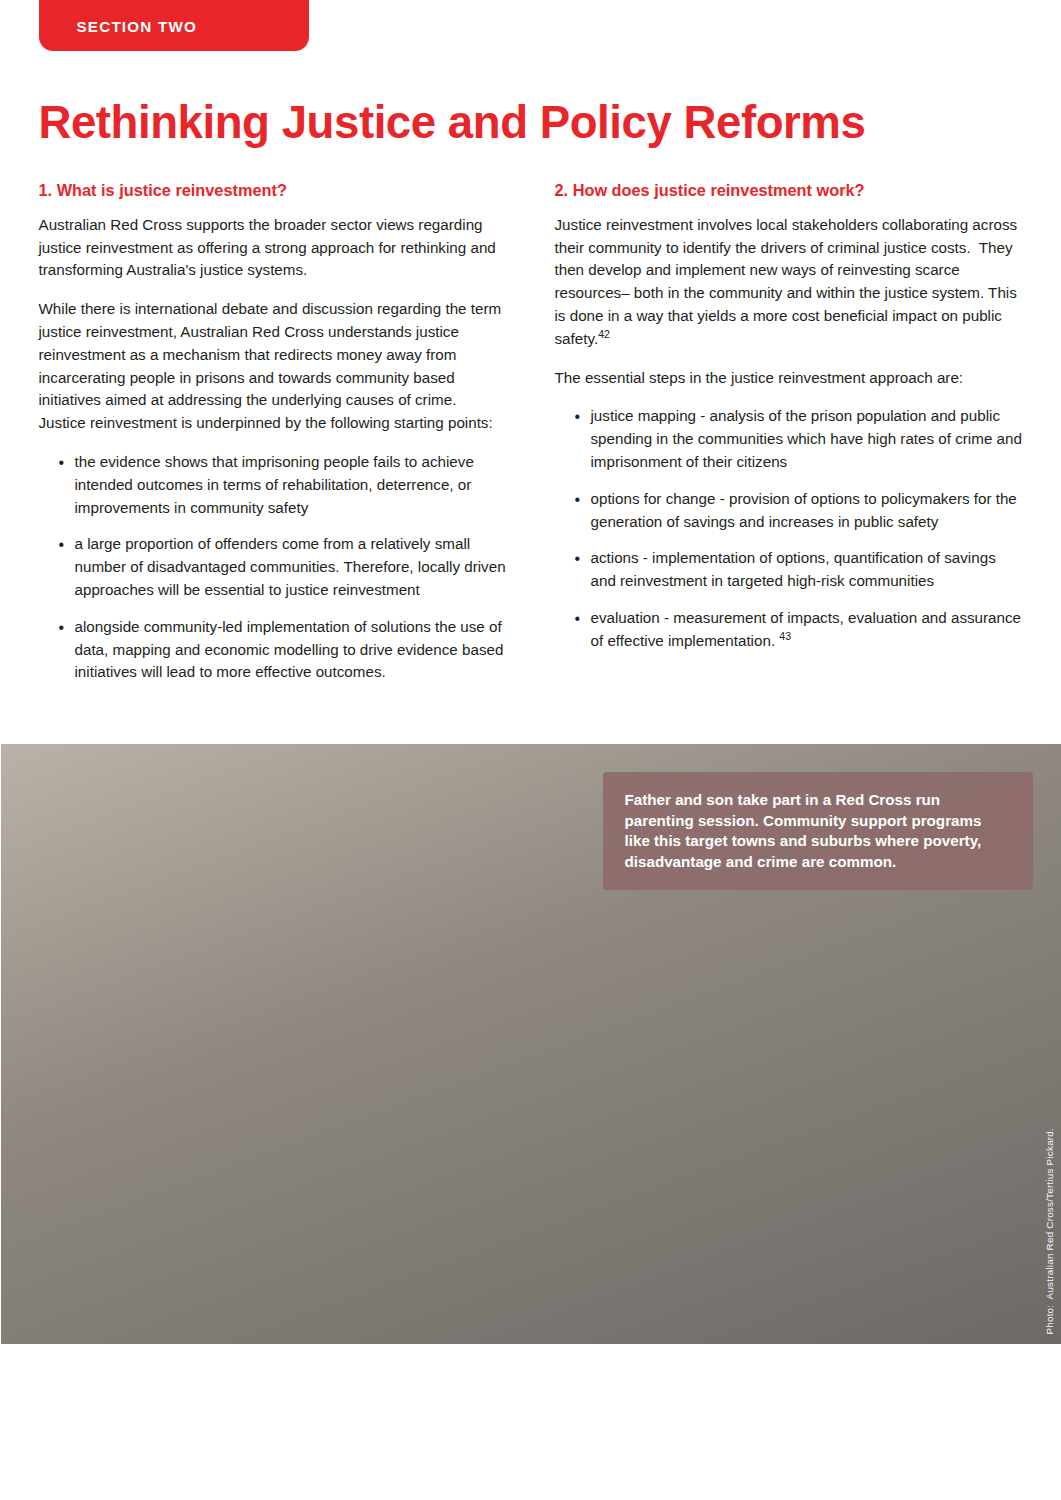SECTION TWO
Rethinking Justice and Policy Reforms
1. What is justice reinvestment?
Australian Red Cross supports the broader sector views regarding justice reinvestment as offering a strong approach for rethinking and transforming Australia's justice systems.
While there is international debate and discussion regarding the term justice reinvestment, Australian Red Cross understands justice reinvestment as a mechanism that redirects money away from incarcerating people in prisons and towards community based initiatives aimed at addressing the underlying causes of crime. Justice reinvestment is underpinned by the following starting points:
the evidence shows that imprisoning people fails to achieve intended outcomes in terms of rehabilitation, deterrence, or improvements in community safety
a large proportion of offenders come from a relatively small number of disadvantaged communities. Therefore, locally driven approaches will be essential to justice reinvestment
alongside community-led implementation of solutions the use of data, mapping and economic modelling to drive evidence based initiatives will lead to more effective outcomes.
2. How does justice reinvestment work?
Justice reinvestment involves local stakeholders collaborating across their community to identify the drivers of criminal justice costs. They then develop and implement new ways of reinvesting scarce resources– both in the community and within the justice system. This is done in a way that yields a more cost beneficial impact on public safety.42
The essential steps in the justice reinvestment approach are:
justice mapping - analysis of the prison population and public spending in the communities which have high rates of crime and imprisonment of their citizens
options for change - provision of options to policymakers for the generation of savings and increases in public safety
actions - implementation of options, quantification of savings and reinvestment in targeted high-risk communities
evaluation - measurement of impacts, evaluation and assurance of effective implementation. 43
Father and son take part in a Red Cross run parenting session. Community support programs like this target towns and suburbs where poverty, disadvantage and crime are common.
Photo: Australian Red Cross/Tertius Pickard.